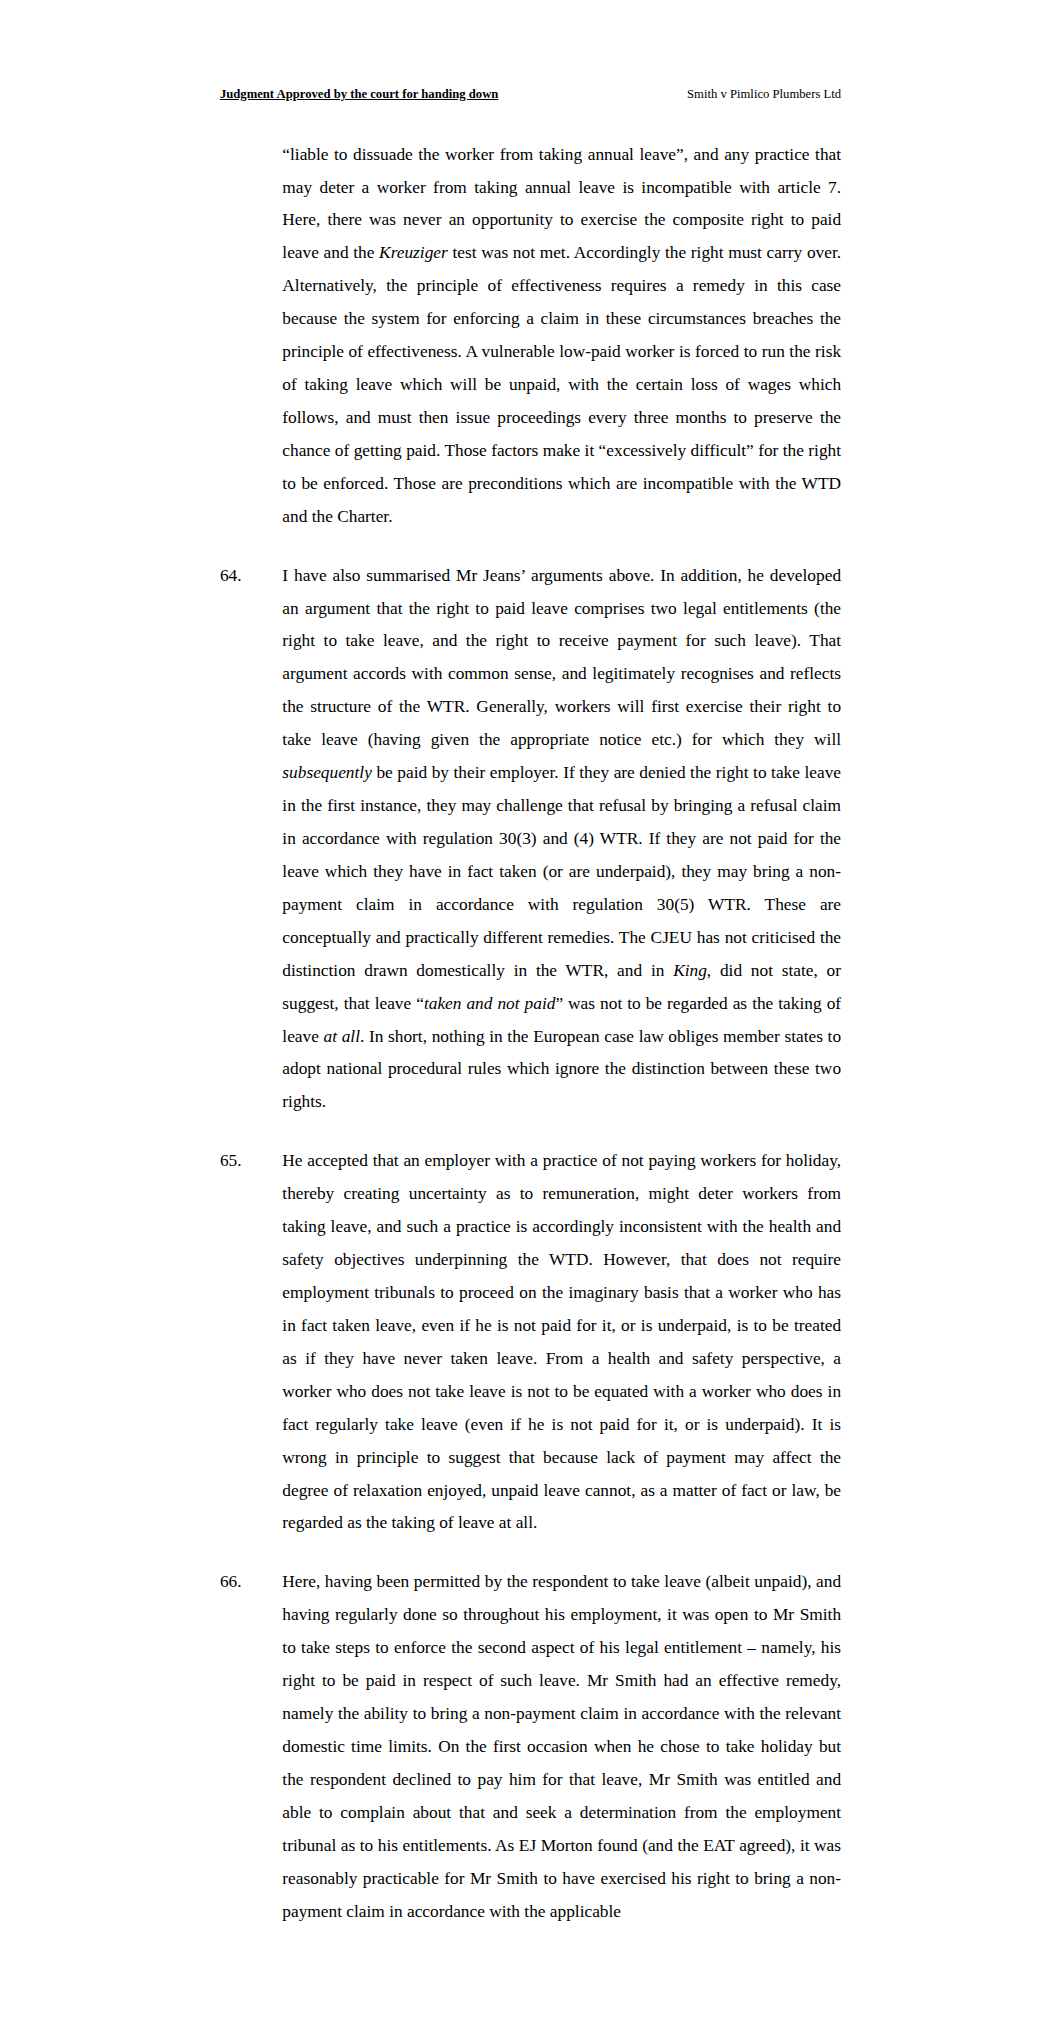Judgment Approved by the court for handing down Smith v Pimlico Plumbers Ltd
“liable to dissuade the worker from taking annual leave”, and any practice that may deter a worker from taking annual leave is incompatible with article 7. Here, there was never an opportunity to exercise the composite right to paid leave and the Kreuziger test was not met. Accordingly the right must carry over. Alternatively, the principle of effectiveness requires a remedy in this case because the system for enforcing a claim in these circumstances breaches the principle of effectiveness. A vulnerable low-paid worker is forced to run the risk of taking leave which will be unpaid, with the certain loss of wages which follows, and must then issue proceedings every three months to preserve the chance of getting paid. Those factors make it “excessively difficult” for the right to be enforced. Those are preconditions which are incompatible with the WTD and the Charter.
I have also summarised Mr Jeans’ arguments above. In addition, he developed an argument that the right to paid leave comprises two legal entitlements (the right to take leave, and the right to receive payment for such leave). That argument accords with common sense, and legitimately recognises and reflects the structure of the WTR. Generally, workers will first exercise their right to take leave (having given the appropriate notice etc.) for which they will subsequently be paid by their employer. If they are denied the right to take leave in the first instance, they may challenge that refusal by bringing a refusal claim in accordance with regulation 30(3) and (4) WTR. If they are not paid for the leave which they have in fact taken (or are underpaid), they may bring a non-payment claim in accordance with regulation 30(5) WTR. These are conceptually and practically different remedies. The CJEU has not criticised the distinction drawn domestically in the WTR, and in King, did not state, or suggest, that leave “taken and not paid” was not to be regarded as the taking of leave at all. In short, nothing in the European case law obliges member states to adopt national procedural rules which ignore the distinction between these two rights.
He accepted that an employer with a practice of not paying workers for holiday, thereby creating uncertainty as to remuneration, might deter workers from taking leave, and such a practice is accordingly inconsistent with the health and safety objectives underpinning the WTD. However, that does not require employment tribunals to proceed on the imaginary basis that a worker who has in fact taken leave, even if he is not paid for it, or is underpaid, is to be treated as if they have never taken leave. From a health and safety perspective, a worker who does not take leave is not to be equated with a worker who does in fact regularly take leave (even if he is not paid for it, or is underpaid). It is wrong in principle to suggest that because lack of payment may affect the degree of relaxation enjoyed, unpaid leave cannot, as a matter of fact or law, be regarded as the taking of leave at all.
Here, having been permitted by the respondent to take leave (albeit unpaid), and having regularly done so throughout his employment, it was open to Mr Smith to take steps to enforce the second aspect of his legal entitlement – namely, his right to be paid in respect of such leave. Mr Smith had an effective remedy, namely the ability to bring a non-payment claim in accordance with the relevant domestic time limits. On the first occasion when he chose to take holiday but the respondent declined to pay him for that leave, Mr Smith was entitled and able to complain about that and seek a determination from the employment tribunal as to his entitlements. As EJ Morton found (and the EAT agreed), it was reasonably practicable for Mr Smith to have exercised his right to bring a non-payment claim in accordance with the applicable